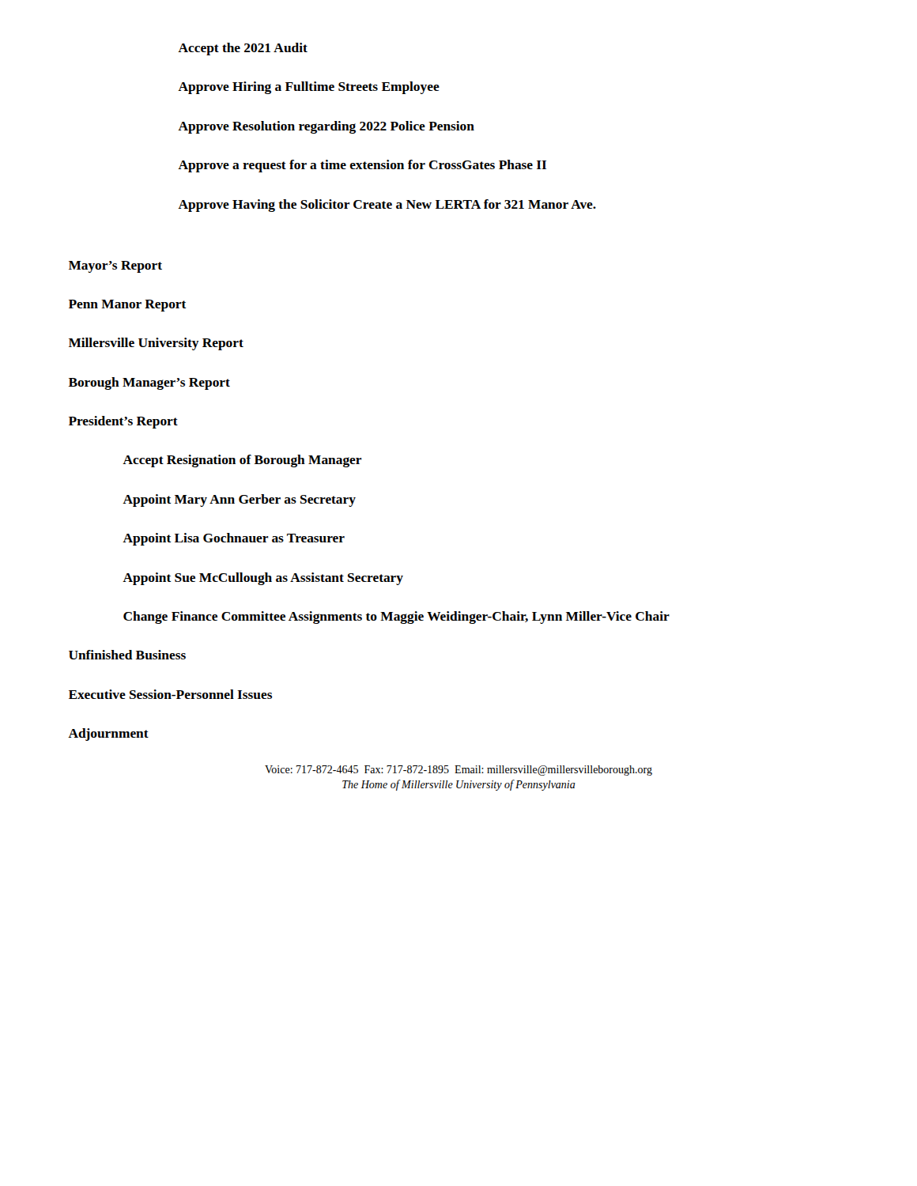Accept the 2021 Audit
Approve Hiring a Fulltime Streets Employee
Approve Resolution regarding 2022 Police Pension
Approve a request for a time extension for CrossGates Phase II
Approve Having the Solicitor Create a New LERTA for 321 Manor Ave.
Mayor’s Report
Penn Manor Report
Millersville University Report
Borough Manager’s Report
President’s Report
Accept Resignation of Borough Manager
Appoint Mary Ann Gerber as Secretary
Appoint Lisa Gochnauer as Treasurer
Appoint Sue McCullough as Assistant Secretary
Change Finance Committee Assignments to Maggie Weidinger-Chair, Lynn Miller-Vice Chair
Unfinished Business
Executive Session-Personnel Issues
Adjournment
Voice: 717-872-4645 Fax: 717-872-1895 Email: millersville@millersvilleborough.org
The Home of Millersville University of Pennsylvania